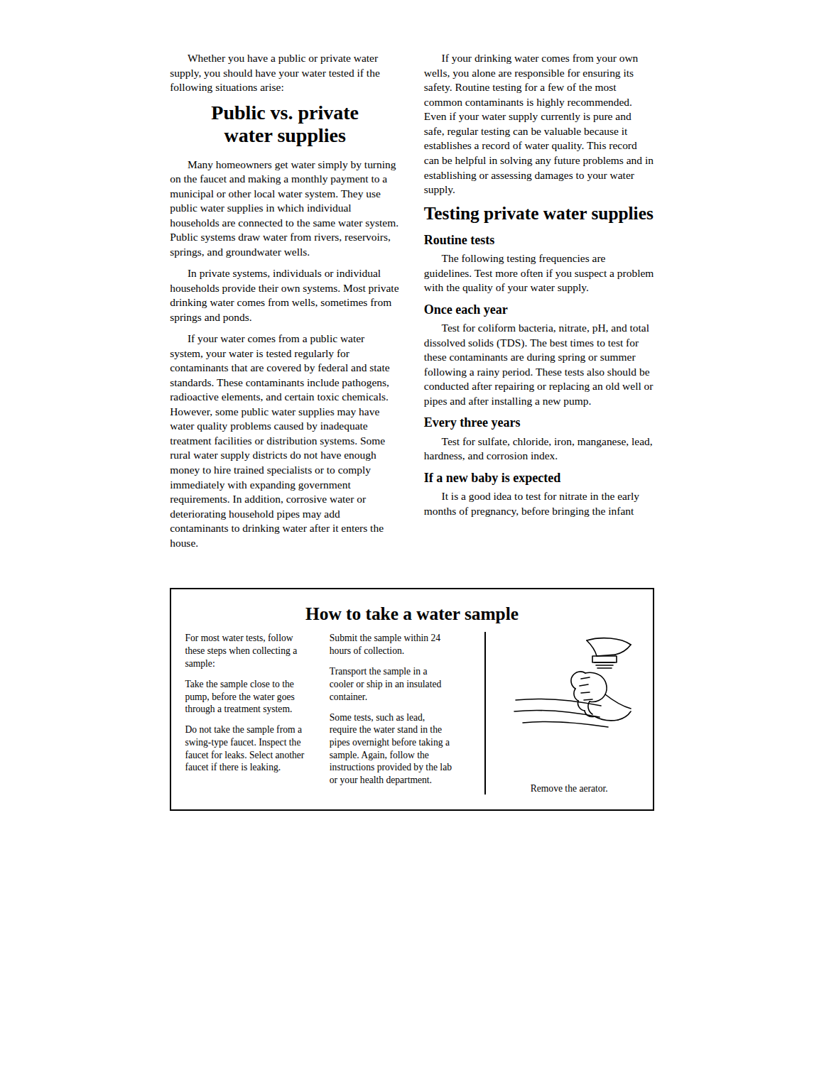Whether you have a public or private water supply, you should have your water tested if the following situations arise:
Public vs. private
water supplies
Many homeowners get water simply by turning on the faucet and making a monthly payment to a municipal or other local water system. They use public water supplies in which individual households are connected to the same water system. Public systems draw water from rivers, reservoirs, springs, and groundwater wells.
In private systems, individuals or individual households provide their own systems. Most private drinking water comes from wells, sometimes from springs and ponds.
If your water comes from a public water system, your water is tested regularly for contaminants that are covered by federal and state standards. These contaminants include pathogens, radioactive elements, and certain toxic chemicals. However, some public water supplies may have water quality problems caused by inadequate treatment facilities or distribution systems. Some rural water supply districts do not have enough money to hire trained specialists or to comply immediately with expanding government requirements. In addition, corrosive water or deteriorating household pipes may add contaminants to drinking water after it enters the house.
If your drinking water comes from your own wells, you alone are responsible for ensuring its safety. Routine testing for a few of the most common contaminants is highly recommended. Even if your water supply currently is pure and safe, regular testing can be valuable because it establishes a record of water quality. This record can be helpful in solving any future problems and in establishing or assessing damages to your water supply.
Testing private water supplies
Routine tests
The following testing frequencies are guidelines. Test more often if you suspect a problem with the quality of your water supply.
Once each year
Test for coliform bacteria, nitrate, pH, and total dissolved solids (TDS). The best times to test for these contaminants are during spring or summer following a rainy period. These tests also should be conducted after repairing or replacing an old well or pipes and after installing a new pump.
Every three years
Test for sulfate, chloride, iron, manganese, lead, hardness, and corrosion index.
If a new baby is expected
It is a good idea to test for nitrate in the early months of pregnancy, before bringing the infant
How to take a water sample
For most water tests, follow these steps when collecting a sample:
Take the sample close to the pump, before the water goes through a treatment system.
Do not take the sample from a swing-type faucet. Inspect the faucet for leaks. Select another faucet if there is leaking.
Submit the sample within 24 hours of collection.
Transport the sample in a cooler or ship in an insulated container.
Some tests, such as lead, require the water stand in the pipes overnight before taking a sample. Again, follow the instructions provided by the lab or your health department.
Remove the aerator.